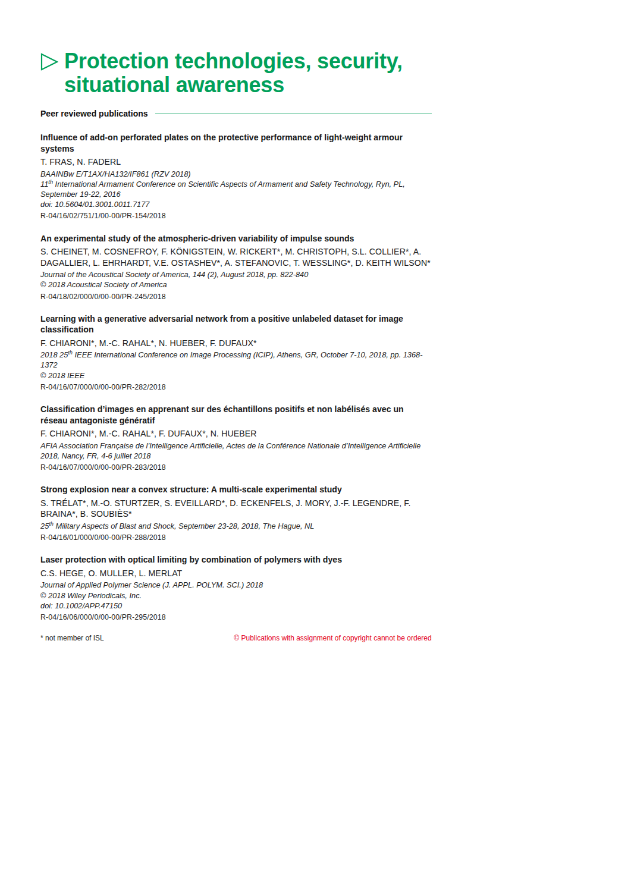Protection technologies, security,
situational awareness
Peer reviewed publications
Influence of add-on perforated plates on the protective performance of light-weight armour systems
T. FRAS, N. FADERL
BAAINBw E/T1AX/HA132/IF861 (RZV 2018)
11th International Armament Conference on Scientific Aspects of Armament and Safety Technology, Ryn, PL, September 19-22, 2016
doi: 10.5604/01.3001.0011.7177
R-04/16/02/751/1/00-00/PR-154/2018
An experimental study of the atmospheric-driven variability of impulse sounds
S. CHEINET, M. COSNEFROY, F. KÖNIGSTEIN, W. RICKERT*, M. CHRISTOPH, S.L. COLLIER*, A. DAGALLIER, L. EHRHARDT, V.E. OSTASHEV*, A. STEFANOVIC, T. WESSLING*, D. KEITH WILSON*
Journal of the Acoustical Society of America, 144 (2), August 2018, pp. 822-840
© 2018 Acoustical Society of America
R-04/18/02/000/0/00-00/PR-245/2018
Learning with a generative adversarial network from a positive unlabeled dataset for image classification
F. CHIARONI*, M.-C. RAHAL*, N. HUEBER, F. DUFAUX*
2018 25th IEEE International Conference on Image Processing (ICIP), Athens, GR, October 7-10, 2018, pp. 1368-1372
© 2018 IEEE
R-04/16/07/000/0/00-00/PR-282/2018
Classification d’images en apprenant sur des échantillons positifs et non labélisés avec un réseau antagoniste génératif
F. CHIARONI*, M.-C. RAHAL*, F. DUFAUX*, N. HUEBER
AFIA Association Française de l’Intelligence Artificielle, Actes de la Conférence Nationale d’Intelligence Artificielle 2018, Nancy, FR, 4-6 juillet 2018
R-04/16/07/000/0/00-00/PR-283/2018
Strong explosion near a convex structure: A multi-scale experimental study
S. TRÉLAT*, M.-O. STURTZER, S. EVEILLARD*, D. ECKENFELS, J. MORY, J.-F. LEGENDRE, F. BRAINA*, B. SOUBIÈS*
25th Military Aspects of Blast and Shock, September 23-28, 2018, The Hague, NL
R-04/16/01/000/0/00-00/PR-288/2018
Laser protection with optical limiting by combination of polymers with dyes
C.S. HEGE, O. MULLER, L. MERLAT
Journal of Applied Polymer Science (J. APPL. POLYM. SCI.) 2018
© 2018 Wiley Periodicals, Inc.
doi: 10.1002/APP.47150
R-04/16/06/000/0/00-00/PR-295/2018
* not member of ISL
© Publications with assignment of copyright cannot be ordered